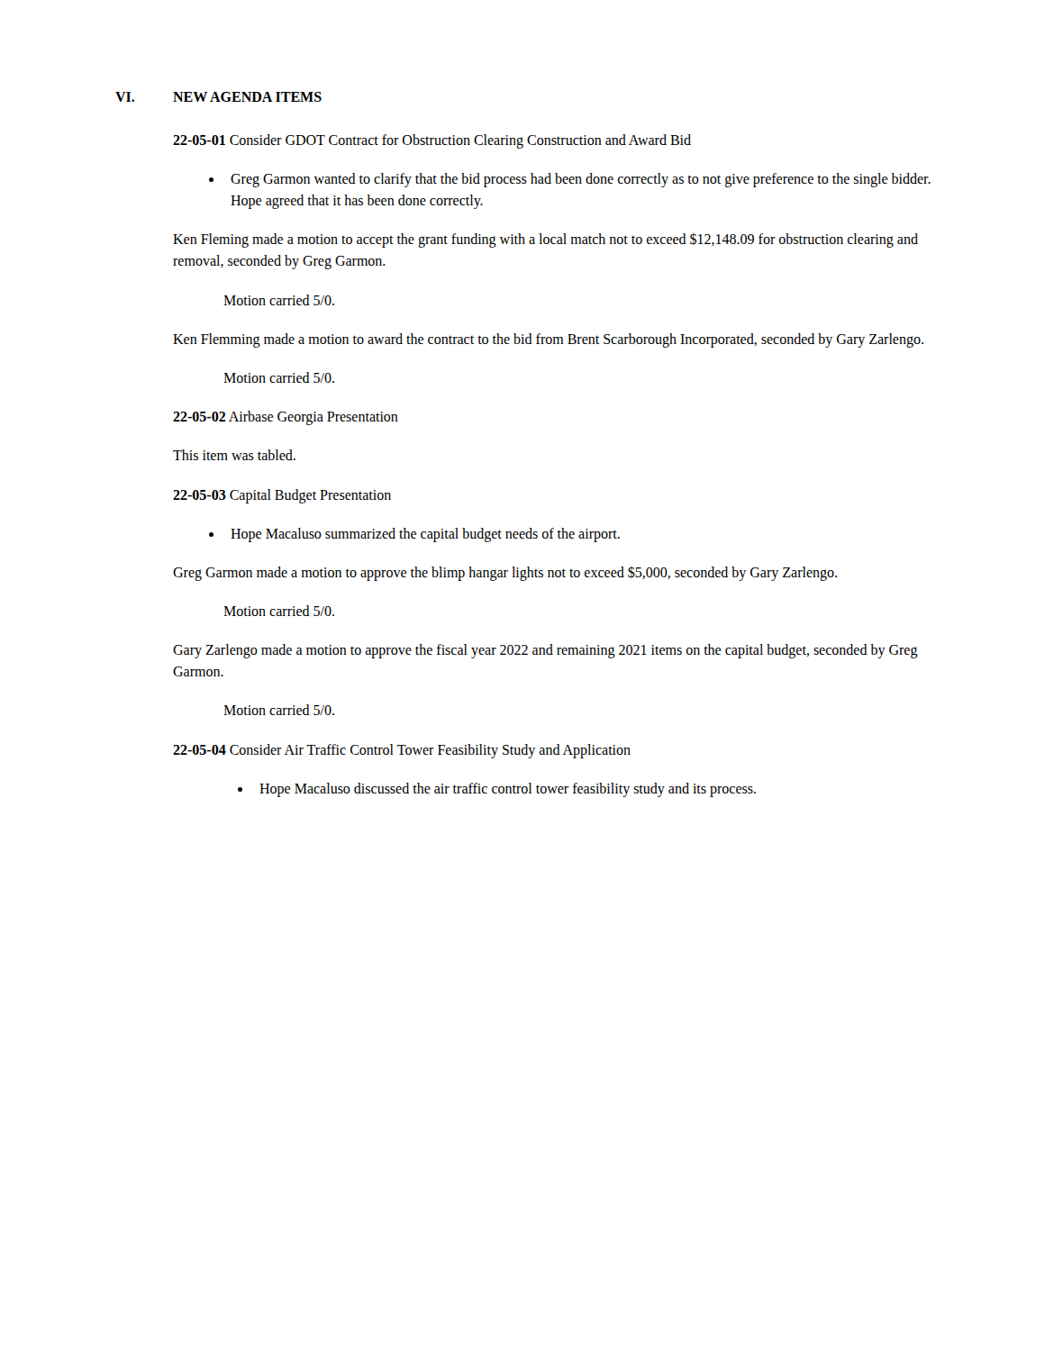VI. NEW AGENDA ITEMS
22-05-01 Consider GDOT Contract for Obstruction Clearing Construction and Award Bid
Greg Garmon wanted to clarify that the bid process had been done correctly as to not give preference to the single bidder. Hope agreed that it has been done correctly.
Ken Fleming made a motion to accept the grant funding with a local match not to exceed $12,148.09 for obstruction clearing and removal, seconded by Greg Garmon.
Motion carried 5/0.
Ken Flemming made a motion to award the contract to the bid from Brent Scarborough Incorporated, seconded by Gary Zarlengo.
Motion carried 5/0.
22-05-02 Airbase Georgia Presentation
This item was tabled.
22-05-03 Capital Budget Presentation
Hope Macaluso summarized the capital budget needs of the airport.
Greg Garmon made a motion to approve the blimp hangar lights not to exceed $5,000, seconded by Gary Zarlengo.
Motion carried 5/0.
Gary Zarlengo made a motion to approve the fiscal year 2022 and remaining 2021 items on the capital budget, seconded by Greg Garmon.
Motion carried 5/0.
22-05-04 Consider Air Traffic Control Tower Feasibility Study and Application
Hope Macaluso discussed the air traffic control tower feasibility study and its process.